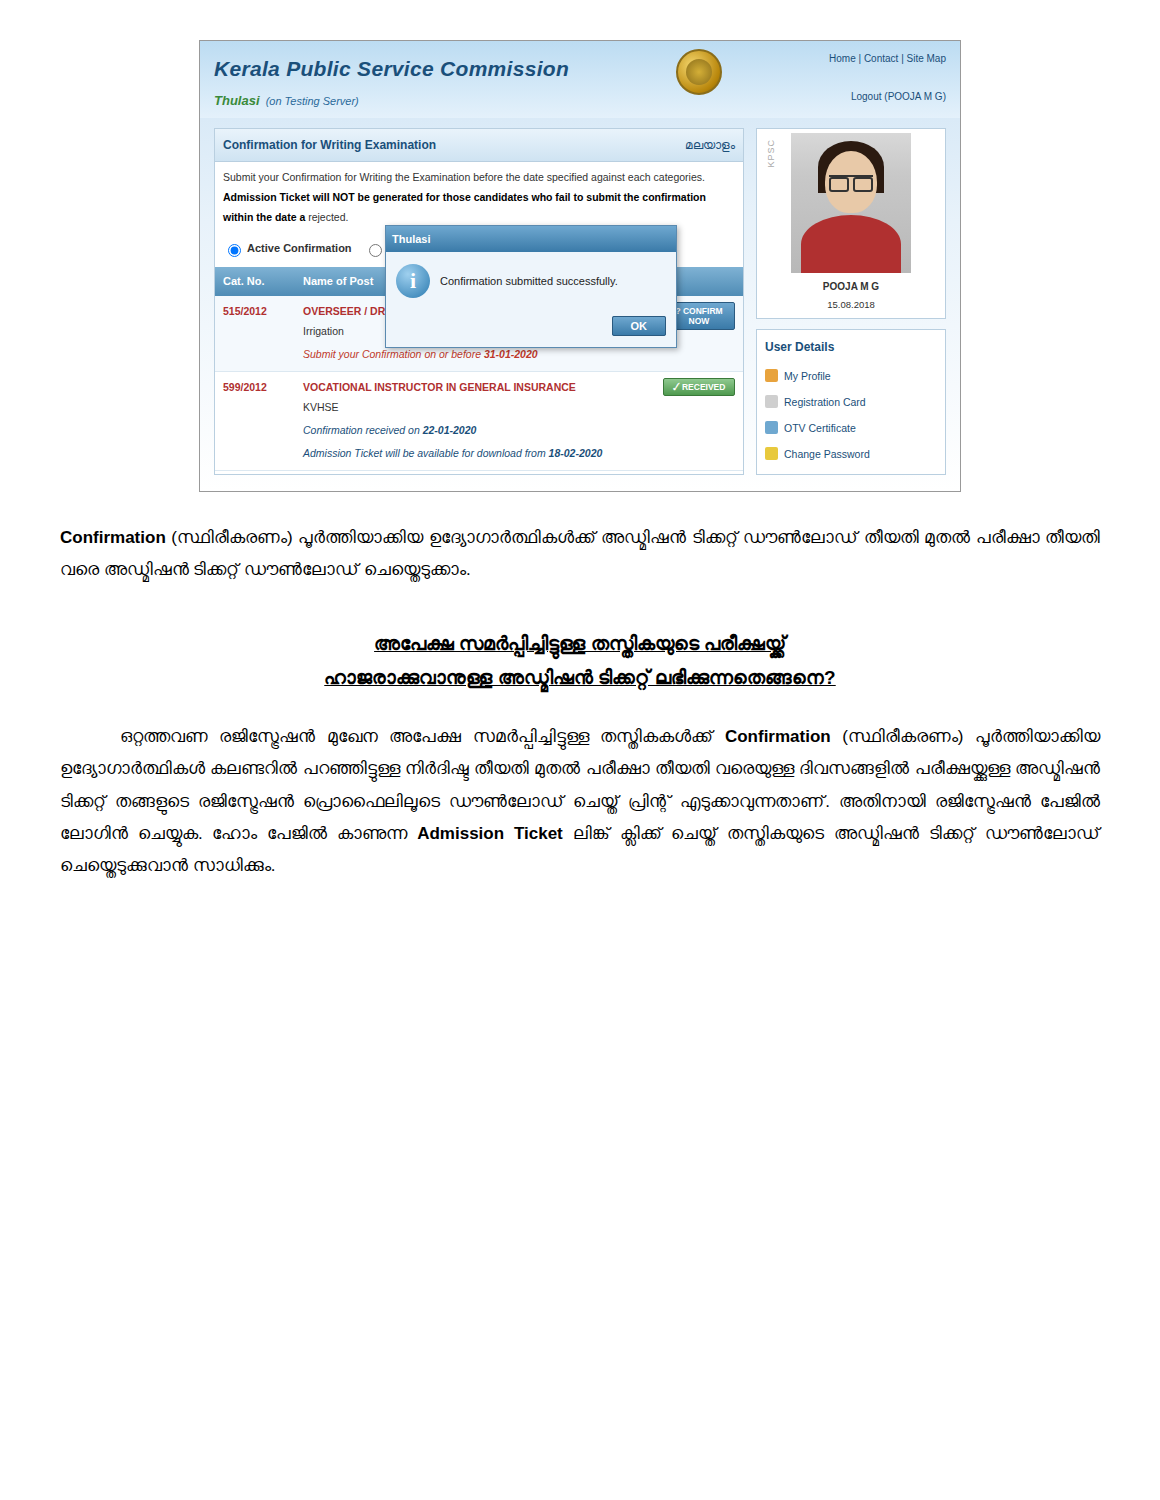Kerala Public Service Commission
Thulasi (on Testing Server)
Home | Contact | Site Map
Logout (POOJA M G)
Confirmation for Writing Examination മലയാളം
Submit your Confirmation for Writing the Examination before the date specified against each categories.
Admission Ticket will NOT be generated for those candidates who fail to submit the confirmation within the date a rejected.
Active Confirmation
Cat. No.
Name of Post
515/2012
OVERSEER / DRAFTSMAN (MECHANICAL) GR.I
Irrigation
Submit your Confirmation on or before 31-01-2020
? CONFIRM
NOW
599/2012
VOCATIONAL INSTRUCTOR IN GENERAL INSURANCE
KVHSE
Confirmation received on 22-01-2020
Admission Ticket will be available for download from 18-02-2020
✓ RECEIVED
Thulasi
i
Confirmation submitted successfully.
OK
KPSC
POOJA M G
15.08.2018
User Details
My Profile
Registration Card
OTV Certificate
Change Password
Confirmation (സ്ഥിരീകരണം) പൂർത്തിയാക്കിയ ഉദ്യോഗാർത്ഥികൾക്ക് അഡ്മിഷൻ ടിക്കറ്റ് ഡൗൺലോഡ് തീയതി മുതൽ പരീക്ഷാ തീയതി വരെ അഡ്മിഷൻ ടിക്കറ്റ് ഡൗൺലോഡ് ചെയ്തെടുക്കാം.
അപേക്ഷ സമർപ്പിച്ചിട്ടുള്ള തസ്തികയുടെ പരീക്ഷയ്ക്ക്
ഹാജരാക്കുവാനുള്ള അഡ്മിഷൻ ടിക്കറ്റ് ലഭിക്കുന്നതെങ്ങനെ?
ഒറ്റത്തവണ രജിസ്ട്രേഷൻ മുഖേന അപേക്ഷ സമർപ്പിച്ചിട്ടുള്ള തസ്തികകൾക്ക് Confirmation (സ്ഥിരീകരണം) പൂർത്തിയാക്കിയ ഉദ്യോഗാർത്ഥികൾ കലണ്ടറിൽ പറഞ്ഞിട്ടുള്ള നിർദിഷ്ട തീയതി മുതൽ പരീക്ഷാ തീയതി വരെയുള്ള ദിവസങ്ങളിൽ പരീക്ഷയ്ക്കുള്ള അഡ്മിഷൻ ടിക്കറ്റ് തങ്ങളുടെ രജിസ്ട്രേഷൻ പ്രൊഫൈലിലൂടെ ഡൗൺലോഡ് ചെയ്ത് പ്രിന്റ് എടുക്കാവുന്നതാണ്. അതിനായി രജിസ്ട്രേഷൻ പേജിൽ ലോഗിൻ ചെയ്യുക. ഹോം പേജിൽ കാണുന്ന Admission Ticket ലിങ്ക് ക്ലിക്ക് ചെയ്ത് തസ്തികയുടെ അഡ്മിഷൻ ടിക്കറ്റ് ഡൗൺലോഡ് ചെയ്തെടുക്കുവാൻ സാധിക്കും.